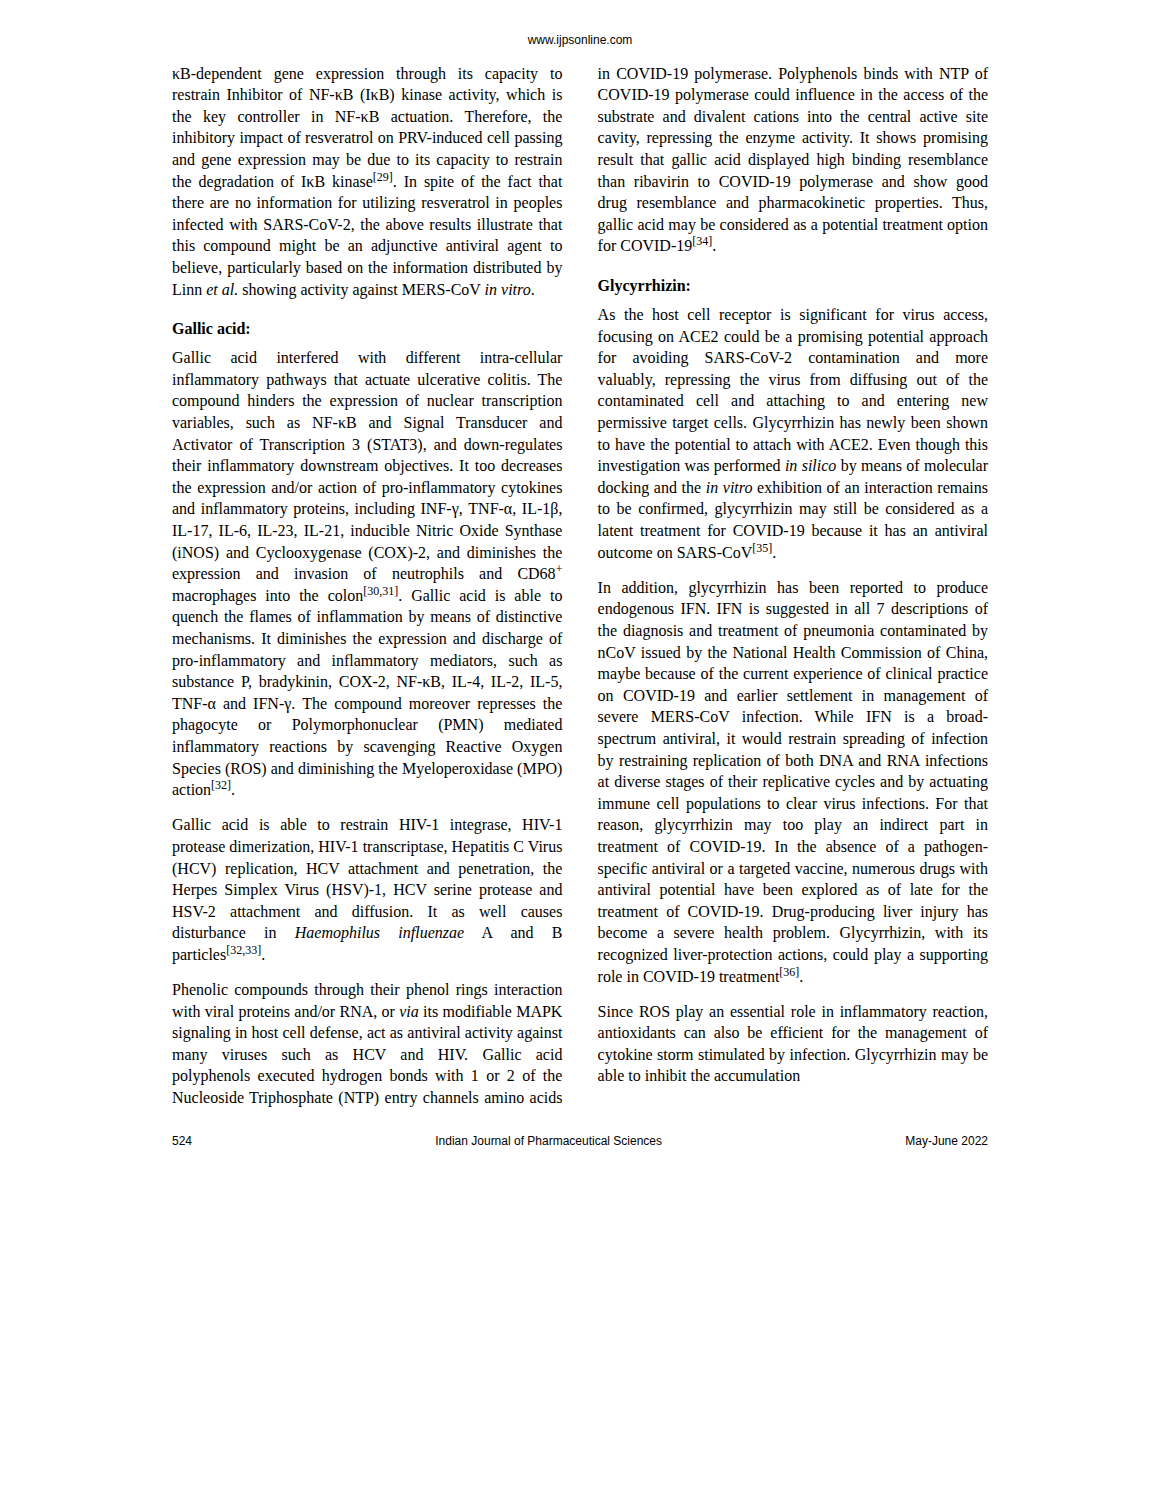www.ijpsonline.com
κB-dependent gene expression through its capacity to restrain Inhibitor of NF-κB (IκB) kinase activity, which is the key controller in NF-κB actuation. Therefore, the inhibitory impact of resveratrol on PRV-induced cell passing and gene expression may be due to its capacity to restrain the degradation of IκB kinase[29]. In spite of the fact that there are no information for utilizing resveratrol in peoples infected with SARS-CoV-2, the above results illustrate that this compound might be an adjunctive antiviral agent to believe, particularly based on the information distributed by Linn et al. showing activity against MERS-CoV in vitro.
Gallic acid:
Gallic acid interfered with different intra-cellular inflammatory pathways that actuate ulcerative colitis. The compound hinders the expression of nuclear transcription variables, such as NF-κB and Signal Transducer and Activator of Transcription 3 (STAT3), and down-regulates their inflammatory downstream objectives. It too decreases the expression and/or action of pro-inflammatory cytokines and inflammatory proteins, including INF-γ, TNF-α, IL-1β, IL-17, IL-6, IL-23, IL-21, inducible Nitric Oxide Synthase (iNOS) and Cyclooxygenase (COX)-2, and diminishes the expression and invasion of neutrophils and CD68+ macrophages into the colon[30,31]. Gallic acid is able to quench the flames of inflammation by means of distinctive mechanisms. It diminishes the expression and discharge of pro-inflammatory and inflammatory mediators, such as substance P, bradykinin, COX-2, NF-κB, IL-4, IL-2, IL-5, TNF-α and IFN-γ. The compound moreover represses the phagocyte or Polymorphonuclear (PMN) mediated inflammatory reactions by scavenging Reactive Oxygen Species (ROS) and diminishing the Myeloperoxidase (MPO) action[32].
Gallic acid is able to restrain HIV-1 integrase, HIV-1 protease dimerization, HIV-1 transcriptase, Hepatitis C Virus (HCV) replication, HCV attachment and penetration, the Herpes Simplex Virus (HSV)-1, HCV serine protease and HSV-2 attachment and diffusion. It as well causes disturbance in Haemophilus influenzae A and B particles[32,33].
Phenolic compounds through their phenol rings interaction with viral proteins and/or RNA, or via its modifiable MAPK signaling in host cell defense, act as antiviral activity against many viruses such as HCV and HIV. Gallic acid polyphenols executed hydrogen bonds with 1 or 2 of the Nucleoside Triphosphate (NTP) entry channels amino acids in COVID-19 polymerase. Polyphenols binds with NTP of COVID-19 polymerase could influence in the access of the substrate and divalent cations into the central active site cavity, repressing the enzyme activity. It shows promising result that gallic acid displayed high binding resemblance than ribavirin to COVID-19 polymerase and show good drug resemblance and pharmacokinetic properties. Thus, gallic acid may be considered as a potential treatment option for COVID-19[34].
Glycyrrhizin:
As the host cell receptor is significant for virus access, focusing on ACE2 could be a promising potential approach for avoiding SARS-CoV-2 contamination and more valuably, repressing the virus from diffusing out of the contaminated cell and attaching to and entering new permissive target cells. Glycyrrhizin has newly been shown to have the potential to attach with ACE2. Even though this investigation was performed in silico by means of molecular docking and the in vitro exhibition of an interaction remains to be confirmed, glycyrrhizin may still be considered as a latent treatment for COVID-19 because it has an antiviral outcome on SARS-CoV[35].
In addition, glycyrrhizin has been reported to produce endogenous IFN. IFN is suggested in all 7 descriptions of the diagnosis and treatment of pneumonia contaminated by nCoV issued by the National Health Commission of China, maybe because of the current experience of clinical practice on COVID-19 and earlier settlement in management of severe MERS-CoV infection. While IFN is a broad-spectrum antiviral, it would restrain spreading of infection by restraining replication of both DNA and RNA infections at diverse stages of their replicative cycles and by actuating immune cell populations to clear virus infections. For that reason, glycyrrhizin may too play an indirect part in treatment of COVID-19. In the absence of a pathogen-specific antiviral or a targeted vaccine, numerous drugs with antiviral potential have been explored as of late for the treatment of COVID-19. Drug-producing liver injury has become a severe health problem. Glycyrrhizin, with its recognized liver-protection actions, could play a supporting role in COVID-19 treatment[36].
Since ROS play an essential role in inflammatory reaction, antioxidants can also be efficient for the management of cytokine storm stimulated by infection. Glycyrrhizin may be able to inhibit the accumulation
524
Indian Journal of Pharmaceutical Sciences
May-June 2022